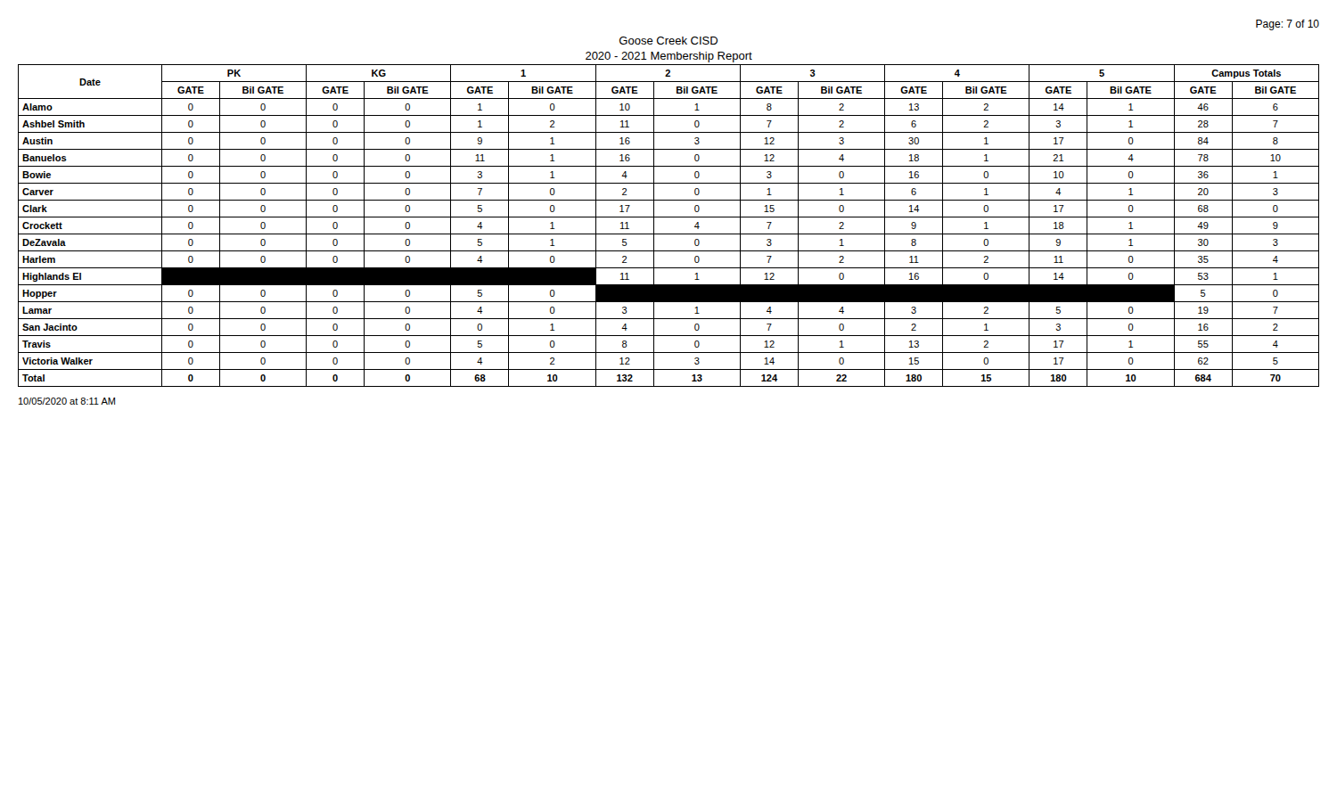Page: 7 of 10
Goose Creek CISD
2020 - 2021 Membership Report
| Date | PK | KG | 1 | 2 | 3 | 4 | 5 | Campus Totals |
| --- | --- | --- | --- | --- | --- | --- | --- | --- |
| GATE | Bil GATE | GATE | Bil GATE | GATE | Bil GATE | GATE | Bil GATE | GATE | Bil GATE | GATE | Bil GATE | GATE | Bil GATE | GATE | Bil GATE |
| Alamo | 0 | 0 | 0 | 0 | 1 | 0 | 10 | 1 | 8 | 2 | 13 | 2 | 14 | 1 | 46 | 6 |
| Ashbel Smith | 0 | 0 | 0 | 0 | 1 | 2 | 11 | 0 | 7 | 2 | 6 | 2 | 3 | 1 | 28 | 7 |
| Austin | 0 | 0 | 0 | 0 | 9 | 1 | 16 | 3 | 12 | 3 | 30 | 1 | 17 | 0 | 84 | 8 |
| Banuelos | 0 | 0 | 0 | 0 | 11 | 1 | 16 | 0 | 12 | 4 | 18 | 1 | 21 | 4 | 78 | 10 |
| Bowie | 0 | 0 | 0 | 0 | 3 | 1 | 4 | 0 | 3 | 0 | 16 | 0 | 10 | 0 | 36 | 1 |
| Carver | 0 | 0 | 0 | 0 | 7 | 0 | 2 | 0 | 1 | 1 | 6 | 1 | 4 | 1 | 20 | 3 |
| Clark | 0 | 0 | 0 | 0 | 5 | 0 | 17 | 0 | 15 | 0 | 14 | 0 | 17 | 0 | 68 | 0 |
| Crockett | 0 | 0 | 0 | 0 | 4 | 1 | 11 | 4 | 7 | 2 | 9 | 1 | 18 | 1 | 49 | 9 |
| DeZavala | 0 | 0 | 0 | 0 | 5 | 1 | 5 | 0 | 3 | 1 | 8 | 0 | 9 | 1 | 30 | 3 |
| Harlem | 0 | 0 | 0 | 0 | 4 | 0 | 2 | 0 | 7 | 2 | 11 | 2 | 11 | 0 | 35 | 4 |
| Highlands El | | | | | | | 11 | 1 | 12 | 0 | 16 | 0 | 14 | 0 | 53 | 1 |
| Hopper | 0 | 0 | 0 | 0 | 5 | 0 | | | | | | | | | 5 | 0 |
| Lamar | 0 | 0 | 0 | 0 | 4 | 0 | 3 | 1 | 4 | 4 | 3 | 2 | 5 | 0 | 19 | 7 |
| San Jacinto | 0 | 0 | 0 | 0 | 0 | 1 | 4 | 0 | 7 | 0 | 2 | 1 | 3 | 0 | 16 | 2 |
| Travis | 0 | 0 | 0 | 0 | 5 | 0 | 8 | 0 | 12 | 1 | 13 | 2 | 17 | 1 | 55 | 4 |
| Victoria Walker | 0 | 0 | 0 | 0 | 4 | 2 | 12 | 3 | 14 | 0 | 15 | 0 | 17 | 0 | 62 | 5 |
| Total | 0 | 0 | 0 | 0 | 68 | 10 | 132 | 13 | 124 | 22 | 180 | 15 | 180 | 10 | 684 | 70 |
10/05/2020 at 8:11 AM